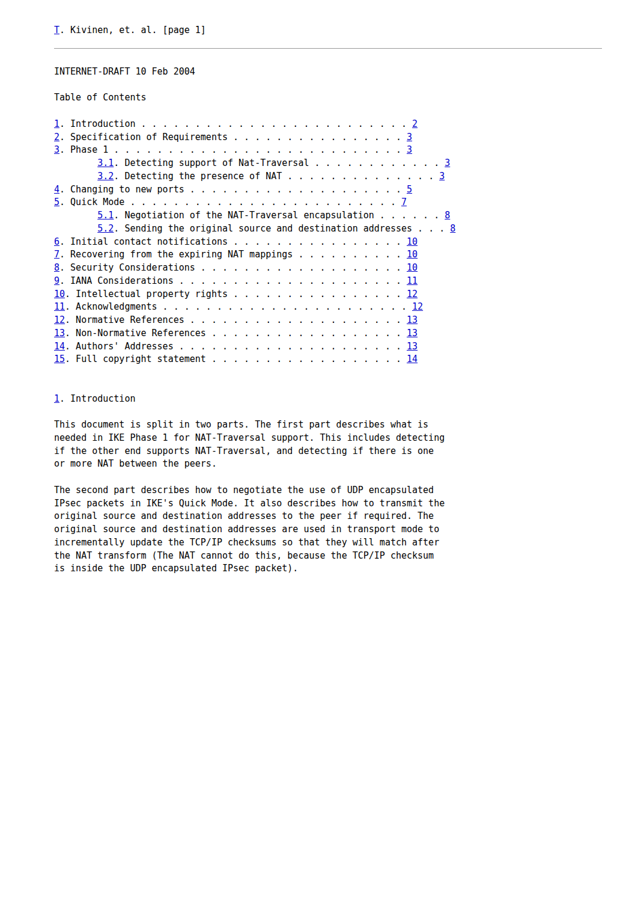T. Kivinen, et. al. [page 1]
INTERNET-DRAFT 10 Feb 2004

Table of Contents

1. Introduction . . . . . . . . . . . . . . . . . . . . . . . . . 2
2. Specification of Requirements . . . . . . . . . . . . . . . . 3
3. Phase 1 . . . . . . . . . . . . . . . . . . . . . . . . . . . 3
        3.1. Detecting support of Nat-Traversal . . . . . . . . . . . . 3
        3.2. Detecting the presence of NAT . . . . . . . . . . . . . . 3
4. Changing to new ports . . . . . . . . . . . . . . . . . . . . 5
5. Quick Mode . . . . . . . . . . . . . . . . . . . . . . . . . 7
        5.1. Negotiation of the NAT-Traversal encapsulation . . . . . . 8
        5.2. Sending the original source and destination addresses . . . 8
6. Initial contact notifications . . . . . . . . . . . . . . . . 10
7. Recovering from the expiring NAT mappings . . . . . . . . . . 10
8. Security Considerations . . . . . . . . . . . . . . . . . . . 10
9. IANA Considerations . . . . . . . . . . . . . . . . . . . . . 11
10. Intellectual property rights . . . . . . . . . . . . . . . . 12
11. Acknowledgments . . . . . . . . . . . . . . . . . . . . . . . 12
12. Normative References . . . . . . . . . . . . . . . . . . . . 13
13. Non-Normative References . . . . . . . . . . . . . . . . . . 13
14. Authors' Addresses . . . . . . . . . . . . . . . . . . . . . 13
15. Full copyright statement . . . . . . . . . . . . . . . . . . 14


1. Introduction

This document is split in two parts. The first part describes what is
needed in IKE Phase 1 for NAT-Traversal support. This includes detecting
if the other end supports NAT-Traversal, and detecting if there is one
or more NAT between the peers.

The second part describes how to negotiate the use of UDP encapsulated
IPsec packets in IKE's Quick Mode. It also describes how to transmit the
original source and destination addresses to the peer if required. The
original source and destination addresses are used in transport mode to
incrementally update the TCP/IP checksums so that they will match after
the NAT transform (The NAT cannot do this, because the TCP/IP checksum
is inside the UDP encapsulated IPsec packet).